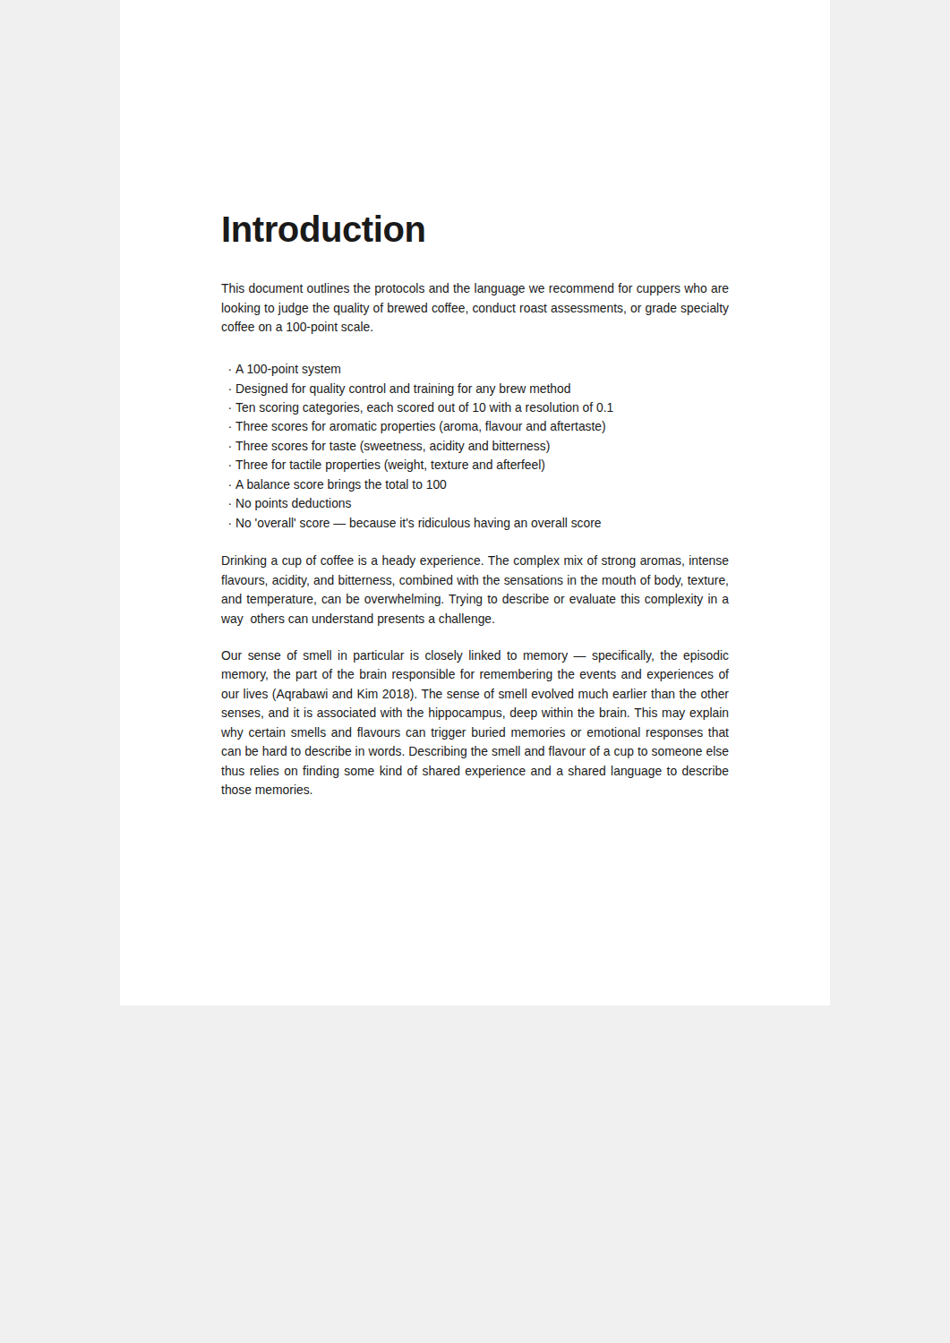Introduction
This document outlines the protocols and the language we recommend for cuppers who are looking to judge the quality of brewed coffee, conduct roast assessments, or grade specialty coffee on a 100-point scale.
A 100-point system
Designed for quality control and training for any brew method
Ten scoring categories, each scored out of 10 with a resolution of 0.1
Three scores for aromatic properties (aroma, flavour and aftertaste)
Three scores for taste (sweetness, acidity and bitterness)
Three for tactile properties (weight, texture and afterfeel)
A balance score brings the total to 100
No points deductions
No 'overall' score — because it's ridiculous having an overall score
Drinking a cup of coffee is a heady experience. The complex mix of strong aromas, intense flavours, acidity, and bitterness, combined with the sensations in the mouth of body, texture, and temperature, can be overwhelming. Trying to describe or evaluate this complexity in a way others can understand presents a challenge.
Our sense of smell in particular is closely linked to memory — specifically, the episodic memory, the part of the brain responsible for remembering the events and experiences of our lives (Aqrabawi and Kim 2018). The sense of smell evolved much earlier than the other senses, and it is associated with the hippocampus, deep within the brain. This may explain why certain smells and flavours can trigger buried memories or emotional responses that can be hard to describe in words. Describing the smell and flavour of a cup to someone else thus relies on finding some kind of shared experience and a shared language to describe those memories.